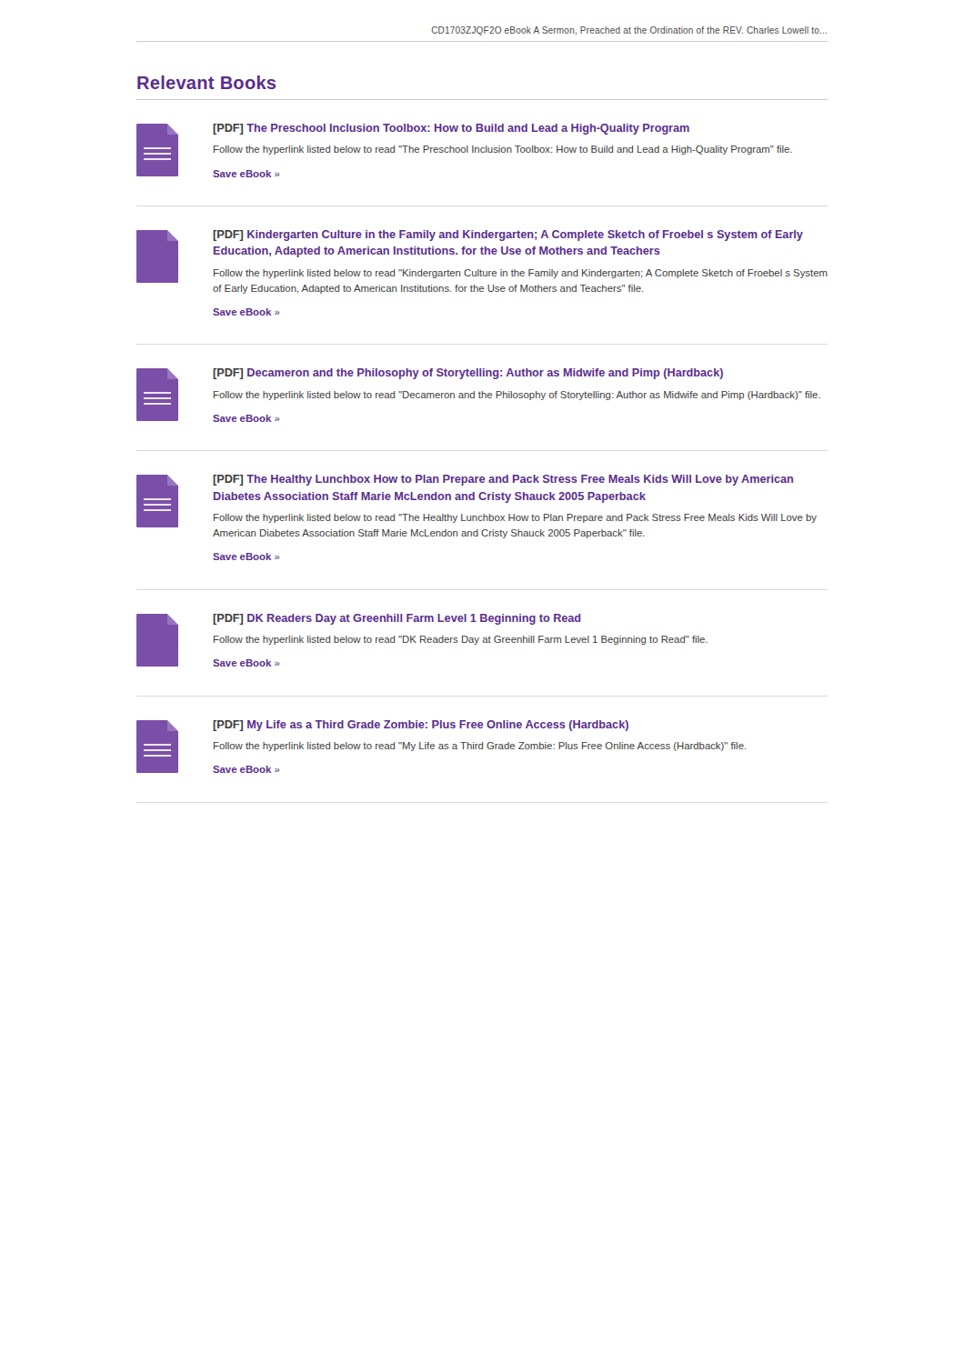CD1703ZJQF2O eBook A Sermon, Preached at the Ordination of the REV. Charles Lowell to...
Relevant Books
[PDF] The Preschool Inclusion Toolbox: How to Build and Lead a High-Quality Program
Follow the hyperlink listed below to read "The Preschool Inclusion Toolbox: How to Build and Lead a High-Quality Program" file.
Save eBook »
[PDF] Kindergarten Culture in the Family and Kindergarten; A Complete Sketch of Froebel s System of Early Education, Adapted to American Institutions. for the Use of Mothers and Teachers
Follow the hyperlink listed below to read "Kindergarten Culture in the Family and Kindergarten; A Complete Sketch of Froebel s System of Early Education, Adapted to American Institutions. for the Use of Mothers and Teachers" file.
Save eBook »
[PDF] Decameron and the Philosophy of Storytelling: Author as Midwife and Pimp (Hardback)
Follow the hyperlink listed below to read "Decameron and the Philosophy of Storytelling: Author as Midwife and Pimp (Hardback)" file.
Save eBook »
[PDF] The Healthy Lunchbox How to Plan Prepare and Pack Stress Free Meals Kids Will Love by American Diabetes Association Staff Marie McLendon and Cristy Shauck 2005 Paperback
Follow the hyperlink listed below to read "The Healthy Lunchbox How to Plan Prepare and Pack Stress Free Meals Kids Will Love by American Diabetes Association Staff Marie McLendon and Cristy Shauck 2005 Paperback" file.
Save eBook »
[PDF] DK Readers Day at Greenhill Farm Level 1 Beginning to Read
Follow the hyperlink listed below to read "DK Readers Day at Greenhill Farm Level 1 Beginning to Read" file.
Save eBook »
[PDF] My Life as a Third Grade Zombie: Plus Free Online Access (Hardback)
Follow the hyperlink listed below to read "My Life as a Third Grade Zombie: Plus Free Online Access (Hardback)" file.
Save eBook »